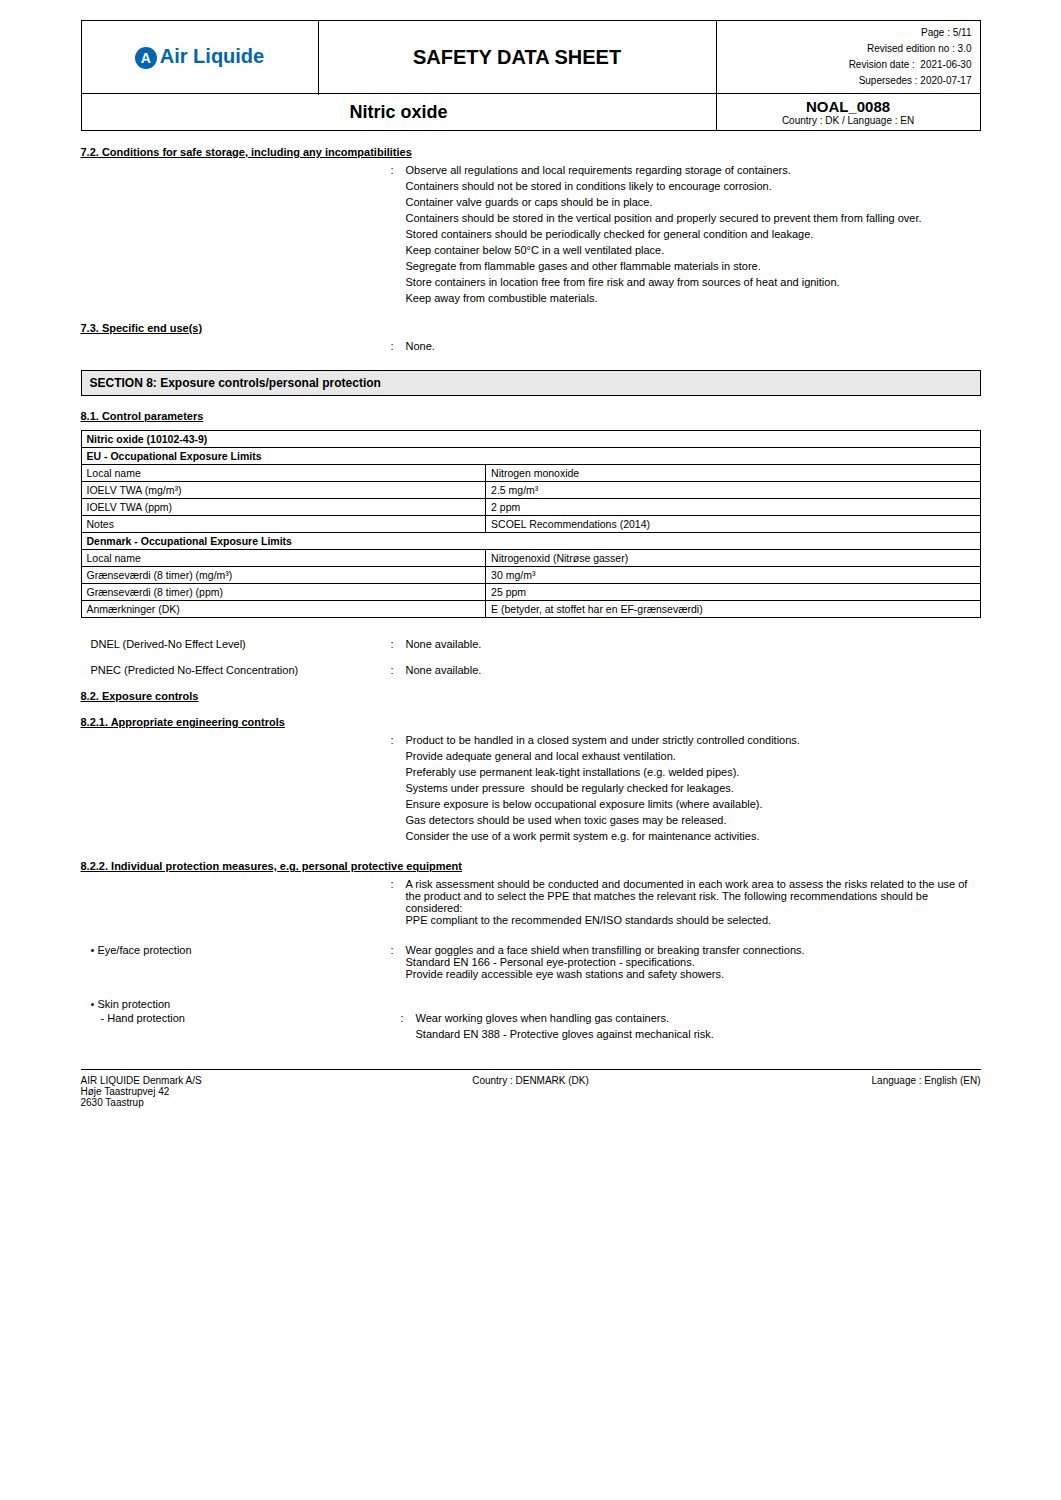| A Air Liquide | SAFETY DATA SHEET | Page : 5/11 Revised edition no : 3.0 Revision date : 2021-06-30 Supersedes : 2020-07-17 |
| Nitric oxide | NOAL_0088 Country : DK / Language : EN |
7.2. Conditions for safe storage, including any incompatibilities
:
Observe all regulations and local requirements regarding storage of containers.
Containers should not be stored in conditions likely to encourage corrosion.
Container valve guards or caps should be in place.
Containers should be stored in the vertical position and properly secured to prevent them from falling over.
Stored containers should be periodically checked for general condition and leakage.
Keep container below 50°C in a well ventilated place.
Segregate from flammable gases and other flammable materials in store.
Store containers in location free from fire risk and away from sources of heat and ignition.
Keep away from combustible materials.
7.3. Specific end use(s)
:
None.
SECTION 8: Exposure controls/personal protection
8.1. Control parameters
| Nitric oxide (10102-43-9) |
| EU - Occupational Exposure Limits |
| Local name | Nitrogen monoxide |
| IOELV TWA (mg/m³) | 2.5 mg/m³ |
| IOELV TWA (ppm) | 2 ppm |
| Notes | SCOEL Recommendations (2014) |
| Denmark - Occupational Exposure Limits |
| Local name | Nitrogenoxid (Nitrøse gasser) |
| Grænseværdi (8 timer) (mg/m³) | 30 mg/m³ |
| Grænseværdi (8 timer) (ppm) | 25 ppm |
| Anmærkninger (DK) | E (betyder, at stoffet har en EF-grænseværdi) |
DNEL (Derived-No Effect Level)
:
None available.
PNEC (Predicted No-Effect Concentration)
:
None available.
8.2. Exposure controls
8.2.1. Appropriate engineering controls
:
Product to be handled in a closed system and under strictly controlled conditions.
Provide adequate general and local exhaust ventilation.
Preferably use permanent leak-tight installations (e.g. welded pipes).
Systems under pressure should be regularly checked for leakages.
Ensure exposure is below occupational exposure limits (where available).
Gas detectors should be used when toxic gases may be released.
Consider the use of a work permit system e.g. for maintenance activities.
8.2.2. Individual protection measures, e.g. personal protective equipment
:
A risk assessment should be conducted and documented in each work area to assess the risks related to the use of the product and to select the PPE that matches the relevant risk. The following recommendations should be considered:
PPE compliant to the recommended EN/ISO standards should be selected.
• Eye/face protection
:
Wear goggles and a face shield when transfilling or breaking transfer connections.
Standard EN 166 - Personal eye-protection - specifications.
Provide readily accessible eye wash stations and safety showers.
• Skin protection
- Hand protection
:
Wear working gloves when handling gas containers.
Standard EN 388 - Protective gloves against mechanical risk.
AIR LIQUIDE Denmark A/S
Høje Taastrupvej 42
2630 Taastrup
Country : DENMARK (DK)
Language : English (EN)